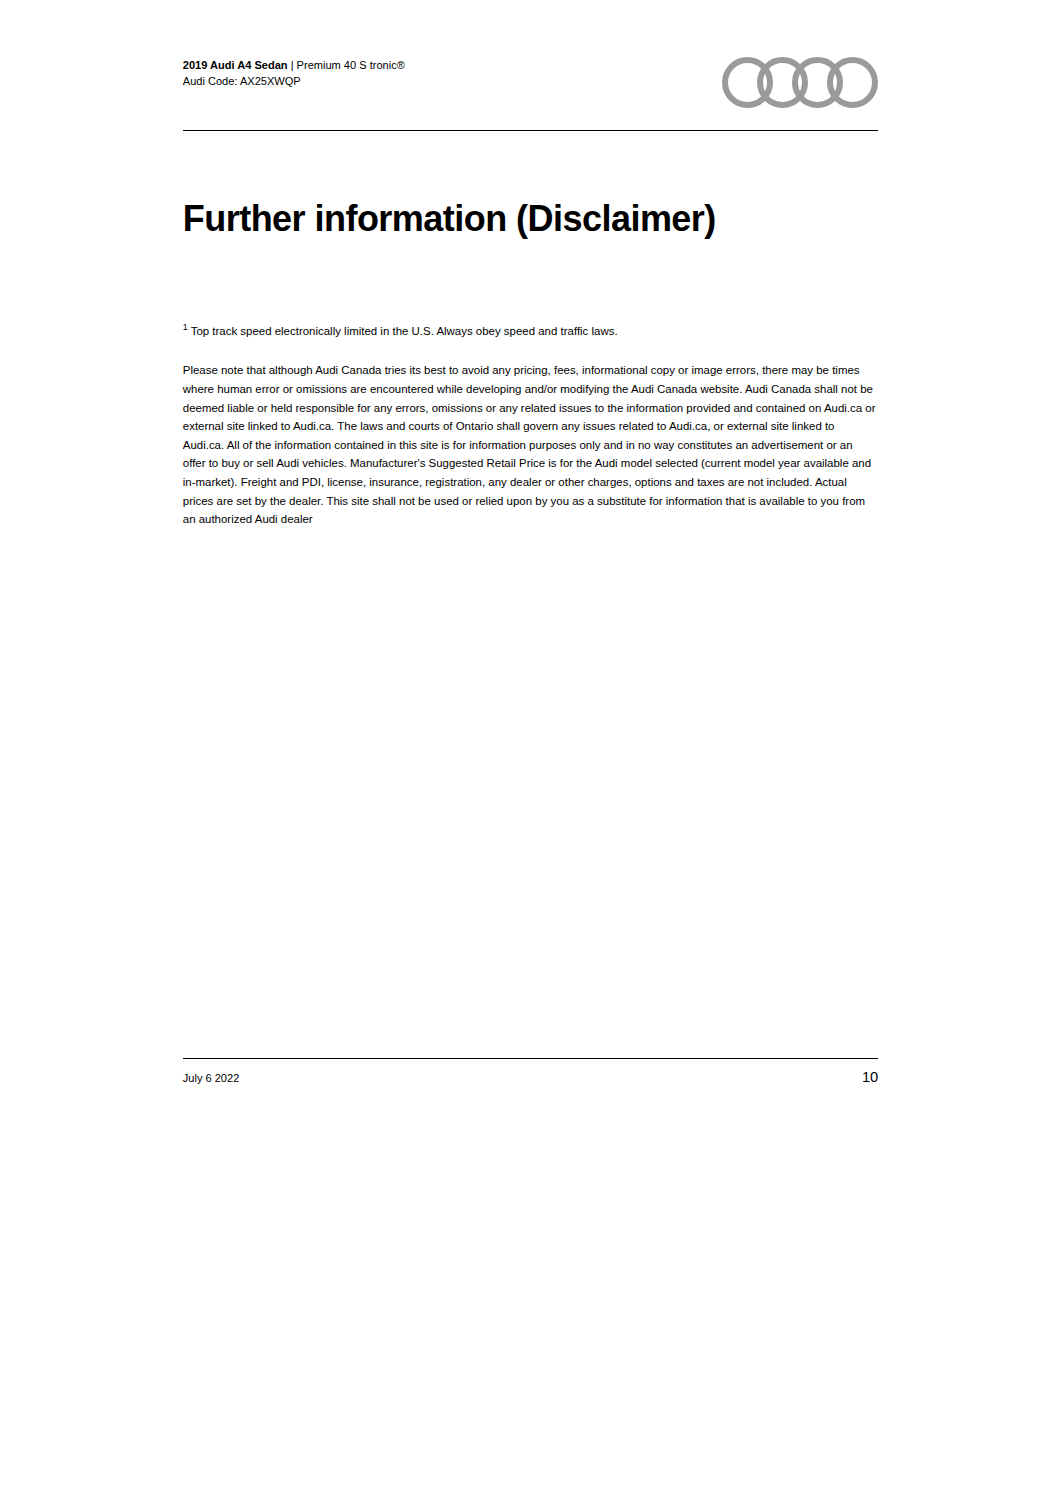2019 Audi A4 Sedan | Premium 40 S tronic®
Audi Code: AX25XWQP
Further information (Disclaimer)
1 Top track speed electronically limited in the U.S. Always obey speed and traffic laws.
Please note that although Audi Canada tries its best to avoid any pricing, fees, informational copy or image errors, there may be times where human error or omissions are encountered while developing and/or modifying the Audi Canada website. Audi Canada shall not be deemed liable or held responsible for any errors, omissions or any related issues to the information provided and contained on Audi.ca or external site linked to Audi.ca. The laws and courts of Ontario shall govern any issues related to Audi.ca, or external site linked to Audi.ca. All of the information contained in this site is for information purposes only and in no way constitutes an advertisement or an offer to buy or sell Audi vehicles. Manufacturer's Suggested Retail Price is for the Audi model selected (current model year available and in-market). Freight and PDI, license, insurance, registration, any dealer or other charges, options and taxes are not included. Actual prices are set by the dealer. This site shall not be used or relied upon by you as a substitute for information that is available to you from an authorized Audi dealer
July 6 2022 10